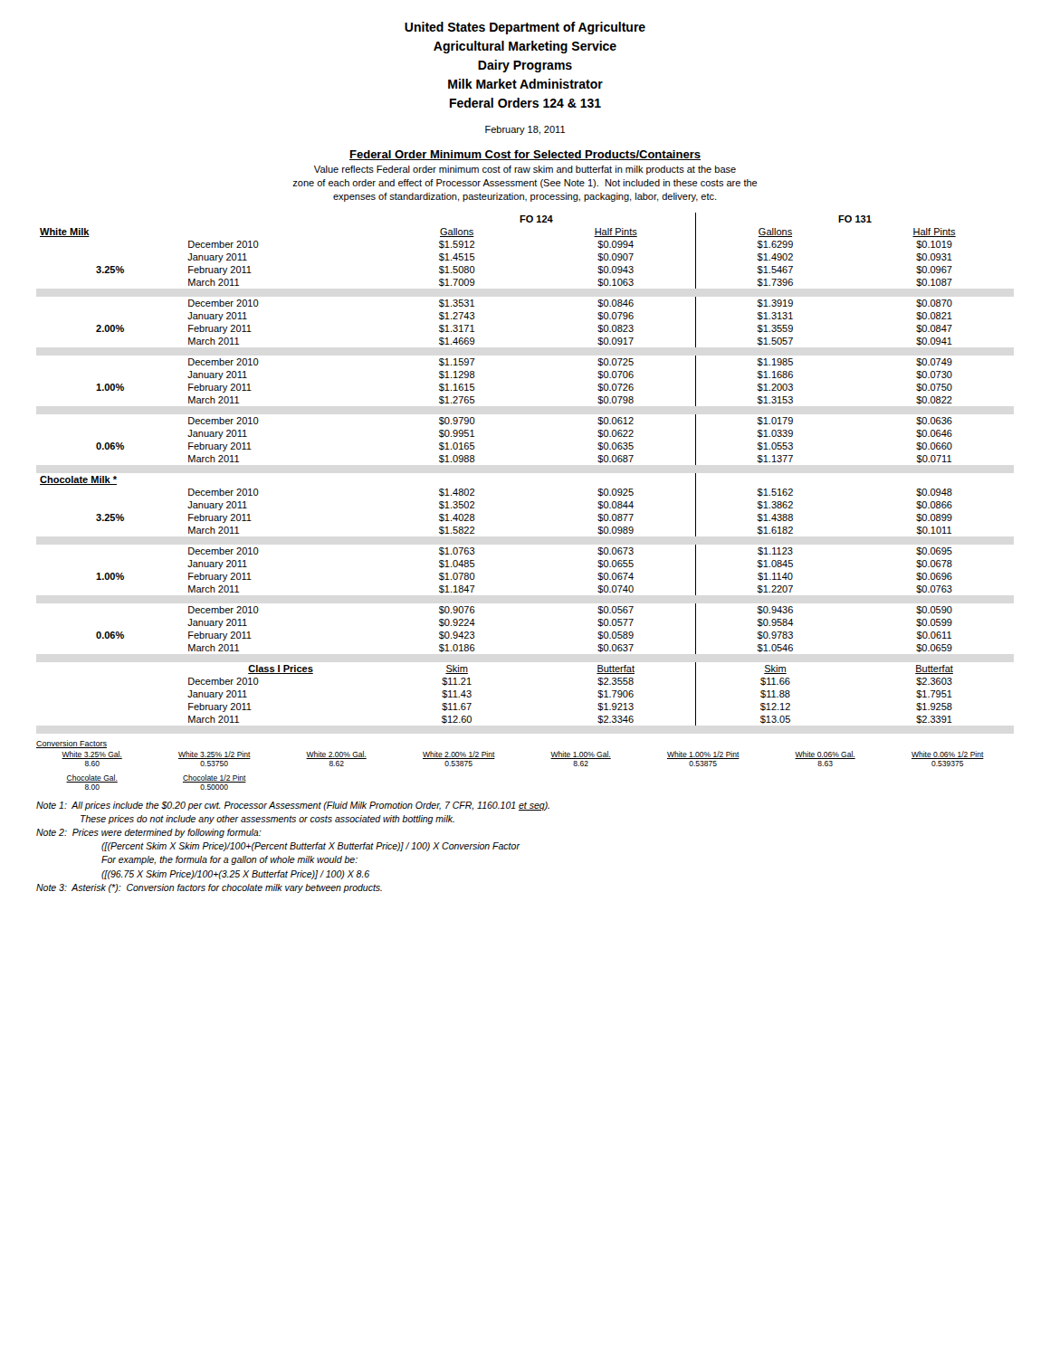United States Department of Agriculture
Agricultural Marketing Service
Dairy Programs
Milk Market Administrator
Federal Orders 124 & 131
February 18, 2011
Federal Order Minimum Cost for Selected Products/Containers
Value reflects Federal order minimum cost of raw skim and butterfat in milk products at the base
zone of each order and effect of Processor Assessment (See Note 1). Not included in these costs are the
expenses of standardization, pasteurization, processing, packaging, labor, delivery, etc.
| | | FO 124 | FO 131 |
| White Milk | | Gallons | Half Pints | Gallons | Half Pints |
| | December 2010 | $1.5912 | $0.0994 | $1.6299 | $0.1019 |
| 3.25% | January 2011 | $1.4515 | $0.0907 | $1.4902 | $0.0931 |
| February 2011 | $1.5080 | $0.0943 | $1.5467 | $0.0967 |
| | March 2011 | $1.7009 | $0.1063 | $1.7396 | $0.1087 |
| | December 2010 | $1.3531 | $0.0846 | $1.3919 | $0.0870 |
| 2.00% | January 2011 | $1.2743 | $0.0796 | $1.3131 | $0.0821 |
| February 2011 | $1.3171 | $0.0823 | $1.3559 | $0.0847 |
| | March 2011 | $1.4669 | $0.0917 | $1.5057 | $0.0941 |
| | December 2010 | $1.1597 | $0.0725 | $1.1985 | $0.0749 |
| 1.00% | January 2011 | $1.1298 | $0.0706 | $1.1686 | $0.0730 |
| February 2011 | $1.1615 | $0.0726 | $1.2003 | $0.0750 |
| | March 2011 | $1.2765 | $0.0798 | $1.3153 | $0.0822 |
| | December 2010 | $0.9790 | $0.0612 | $1.0179 | $0.0636 |
| 0.06% | January 2011 | $0.9951 | $0.0622 | $1.0339 | $0.0646 |
| February 2011 | $1.0165 | $0.0635 | $1.0553 | $0.0660 |
| | March 2011 | $1.0988 | $0.0687 | $1.1377 | $0.0711 |
| Chocolate Milk * | | | | |
| | December 2010 | $1.4802 | $0.0925 | $1.5162 | $0.0948 |
| 3.25% | January 2011 | $1.3502 | $0.0844 | $1.3862 | $0.0866 |
| February 2011 | $1.4028 | $0.0877 | $1.4388 | $0.0899 |
| | March 2011 | $1.5822 | $0.0989 | $1.6182 | $0.1011 |
| | December 2010 | $1.0763 | $0.0673 | $1.1123 | $0.0695 |
| 1.00% | January 2011 | $1.0485 | $0.0655 | $1.0845 | $0.0678 |
| February 2011 | $1.0780 | $0.0674 | $1.1140 | $0.0696 |
| | March 2011 | $1.1847 | $0.0740 | $1.2207 | $0.0763 |
| | December 2010 | $0.9076 | $0.0567 | $0.9436 | $0.0590 |
| 0.06% | January 2011 | $0.9224 | $0.0577 | $0.9584 | $0.0599 |
| February 2011 | $0.9423 | $0.0589 | $0.9783 | $0.0611 |
| | March 2011 | $1.0186 | $0.0637 | $1.0546 | $0.0659 |
| | Class I Prices | Skim | Butterfat | Skim | Butterfat |
| | December 2010 | $11.21 | $2.3558 | $11.66 | $2.3603 |
| | January 2011 | $11.43 | $1.7906 | $11.88 | $1.7951 |
| | February 2011 | $11.67 | $1.9213 | $12.12 | $1.9258 |
| | March 2011 | $12.60 | $2.3346 | $13.05 | $2.3391 |
Conversion Factors
| White 3.25% Gal. | White 3.25% 1/2 Pint | White 2.00% Gal. | White 2.00% 1/2 Pint | White 1.00% Gal. | White 1.00% 1/2 Pint | White 0.06% Gal. | White 0.06% 1/2 Pint |
| 8.60 | 0.53750 | 8.62 | 0.53875 | 8.62 | 0.53875 | 8.63 | 0.539375 |
| Chocolate Gal. | Chocolate 1/2 Pint | |
| 8.00 | 0.50000 | |
Note 1: All prices include the $0.20 per cwt. Processor Assessment (Fluid Milk Promotion Order, 7 CFR, 1160.101 et seq).
These prices do not include any other assessments or costs associated with bottling milk.
Note 2: Prices were determined by following formula:
([(Percent Skim X Skim Price)/100+(Percent Butterfat X Butterfat Price)] / 100) X Conversion Factor
For example, the formula for a gallon of whole milk would be:
([(96.75 X Skim Price)/100+(3.25 X Butterfat Price)] / 100) X 8.6
Note 3: Asterisk (*): Conversion factors for chocolate milk vary between products.